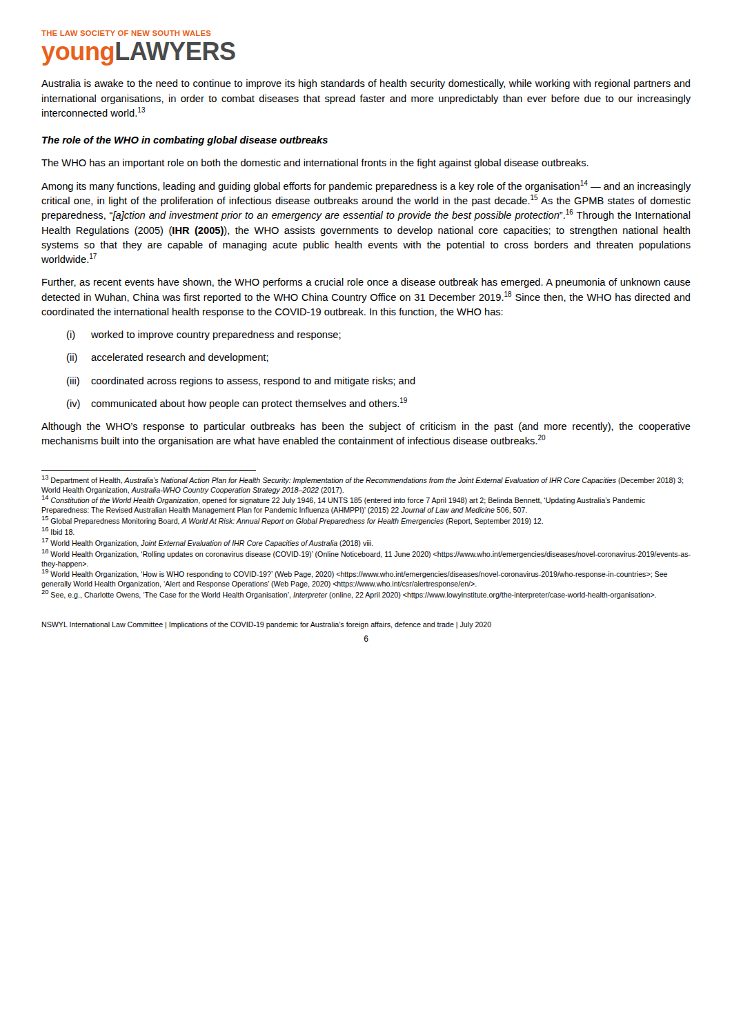THE LAW SOCIETY OF NEW SOUTH WALES
young LAWYERS
Australia is awake to the need to continue to improve its high standards of health security domestically, while working with regional partners and international organisations, in order to combat diseases that spread faster and more unpredictably than ever before due to our increasingly interconnected world.13
The role of the WHO in combating global disease outbreaks
The WHO has an important role on both the domestic and international fronts in the fight against global disease outbreaks.
Among its many functions, leading and guiding global efforts for pandemic preparedness is a key role of the organisation14 — and an increasingly critical one, in light of the proliferation of infectious disease outbreaks around the world in the past decade.15 As the GPMB states of domestic preparedness, “[a]ction and investment prior to an emergency are essential to provide the best possible protection”.16 Through the International Health Regulations (2005) (IHR (2005)), the WHO assists governments to develop national core capacities; to strengthen national health systems so that they are capable of managing acute public health events with the potential to cross borders and threaten populations worldwide.17
Further, as recent events have shown, the WHO performs a crucial role once a disease outbreak has emerged. A pneumonia of unknown cause detected in Wuhan, China was first reported to the WHO China Country Office on 31 December 2019.18 Since then, the WHO has directed and coordinated the international health response to the COVID-19 outbreak. In this function, the WHO has:
(i) worked to improve country preparedness and response;
(ii) accelerated research and development;
(iii) coordinated across regions to assess, respond to and mitigate risks; and
(iv) communicated about how people can protect themselves and others.19
Although the WHO’s response to particular outbreaks has been the subject of criticism in the past (and more recently), the cooperative mechanisms built into the organisation are what have enabled the containment of infectious disease outbreaks.20
13 Department of Health, Australia’s National Action Plan for Health Security: Implementation of the Recommendations from the Joint External Evaluation of IHR Core Capacities (December 2018) 3; World Health Organization, Australia-WHO Country Cooperation Strategy 2018–2022 (2017).
14 Constitution of the World Health Organization, opened for signature 22 July 1946, 14 UNTS 185 (entered into force 7 April 1948) art 2; Belinda Bennett, ‘Updating Australia’s Pandemic Preparedness: The Revised Australian Health Management Plan for Pandemic Influenza (AHMPPI)’ (2015) 22 Journal of Law and Medicine 506, 507.
15 Global Preparedness Monitoring Board, A World At Risk: Annual Report on Global Preparedness for Health Emergencies (Report, September 2019) 12.
16 Ibid 18.
17 World Health Organization, Joint External Evaluation of IHR Core Capacities of Australia (2018) viii.
18 World Health Organization, ‘Rolling updates on coronavirus disease (COVID-19)’ (Online Noticeboard, 11 June 2020) <https://www.who.int/emergencies/diseases/novel-coronavirus-2019/events-as-they-happen>.
19 World Health Organization, ‘How is WHO responding to COVID-19?’ (Web Page, 2020) <https://www.who.int/emergencies/diseases/novel-coronavirus-2019/who-response-in-countries>; See generally World Health Organization, ‘Alert and Response Operations’ (Web Page, 2020) <https://www.who.int/csr/alertresponse/en/>.
20 See, e.g., Charlotte Owens, ‘The Case for the World Health Organisation’, Interpreter (online, 22 April 2020) <https://www.lowyinstitute.org/the-interpreter/case-world-health-organisation>.
NSWYL International Law Committee | Implications of the COVID-19 pandemic for Australia’s foreign affairs, defence and trade | July 2020
6